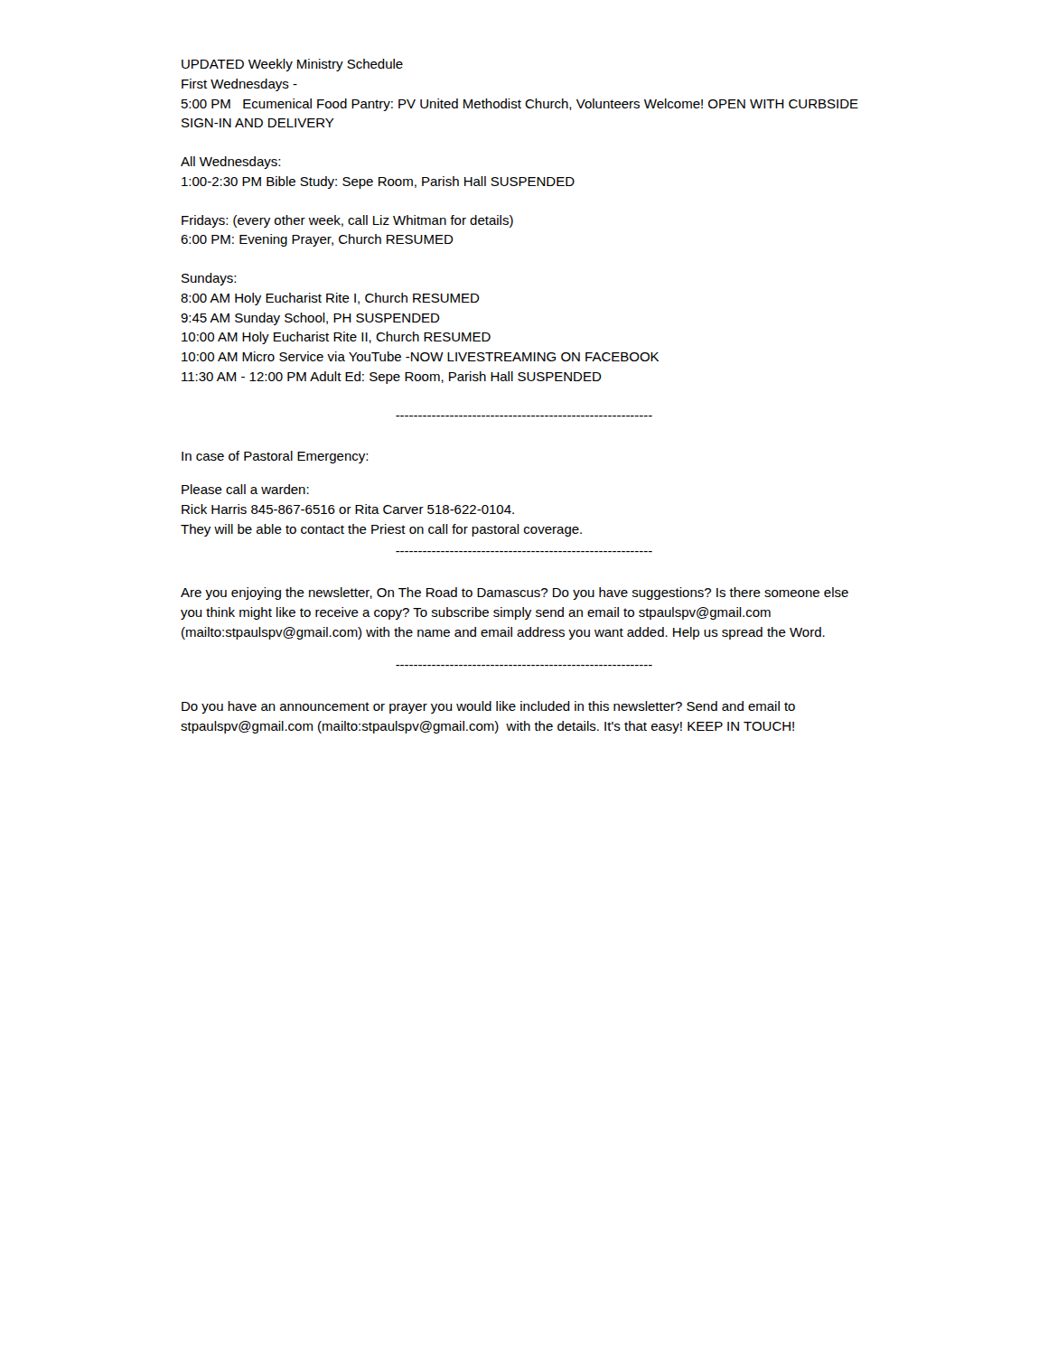UPDATED Weekly Ministry Schedule
First Wednesdays -
5:00 PM Ecumenical Food Pantry: PV United Methodist Church, Volunteers Welcome! OPEN WITH CURBSIDE SIGN-IN AND DELIVERY
All Wednesdays:
1:00-2:30 PM Bible Study: Sepe Room, Parish Hall SUSPENDED
Fridays: (every other week, call Liz Whitman for details)
6:00 PM: Evening Prayer, Church RESUMED
Sundays:
8:00 AM Holy Eucharist Rite I, Church RESUMED
9:45 AM Sunday School, PH SUSPENDED
10:00 AM Holy Eucharist Rite II, Church RESUMED
10:00 AM Micro Service via YouTube -NOW LIVESTREAMING ON FACEBOOK
11:30 AM - 12:00 PM Adult Ed: Sepe Room, Parish Hall SUSPENDED
---------------------------------------------------------
In case of Pastoral Emergency:
Please call a warden:
Rick Harris 845-867-6516 or Rita Carver 518-622-0104.
They will be able to contact the Priest on call for pastoral coverage.
---------------------------------------------------------
Are you enjoying the newsletter, On The Road to Damascus? Do you have suggestions? Is there someone else you think might like to receive a copy? To subscribe simply send an email to stpaulspv@gmail.com (mailto:stpaulspv@gmail.com) with the name and email address you want added. Help us spread the Word.
---------------------------------------------------------
Do you have an announcement or prayer you would like included in this newsletter? Send and email to stpaulspv@gmail.com (mailto:stpaulspv@gmail.com) with the details. It's that easy! KEEP IN TOUCH!